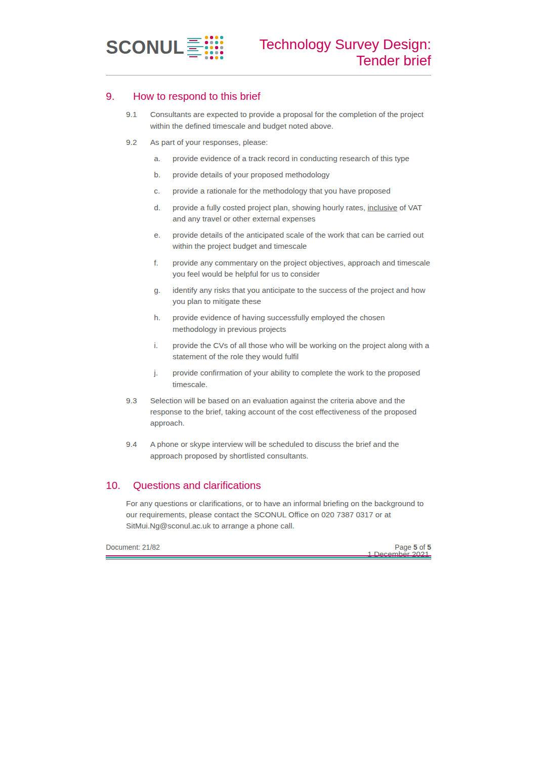SCONUL
Technology Survey Design:
Tender brief
9. How to respond to this brief
9.1
Consultants are expected to provide a proposal for the completion of the project within the defined timescale and budget noted above.
9.2
As part of your responses, please:
a. provide evidence of a track record in conducting research of this type
b. provide details of your proposed methodology
c. provide a rationale for the methodology that you have proposed
d. provide a fully costed project plan, showing hourly rates, inclusive of VAT and any travel or other external expenses
e. provide details of the anticipated scale of the work that can be carried out within the project budget and timescale
f. provide any commentary on the project objectives, approach and timescale you feel would be helpful for us to consider
g. identify any risks that you anticipate to the success of the project and how you plan to mitigate these
h. provide evidence of having successfully employed the chosen methodology in previous projects
i. provide the CVs of all those who will be working on the project along with a statement of the role they would fulfil
j. provide confirmation of your ability to complete the work to the proposed timescale.
9.3
Selection will be based on an evaluation against the criteria above and the response to the brief, taking account of the cost effectiveness of the proposed approach.
9.4
A phone or skype interview will be scheduled to discuss the brief and the approach proposed by shortlisted consultants.
10. Questions and clarifications
For any questions or clarifications, or to have an informal briefing on the background to our requirements, please contact the SCONUL Office on 020 7387 0317 or at SitMui.Ng@sconul.ac.uk to arrange a phone call.
1 December 2021
Document: 21/82
Page 5 of 5